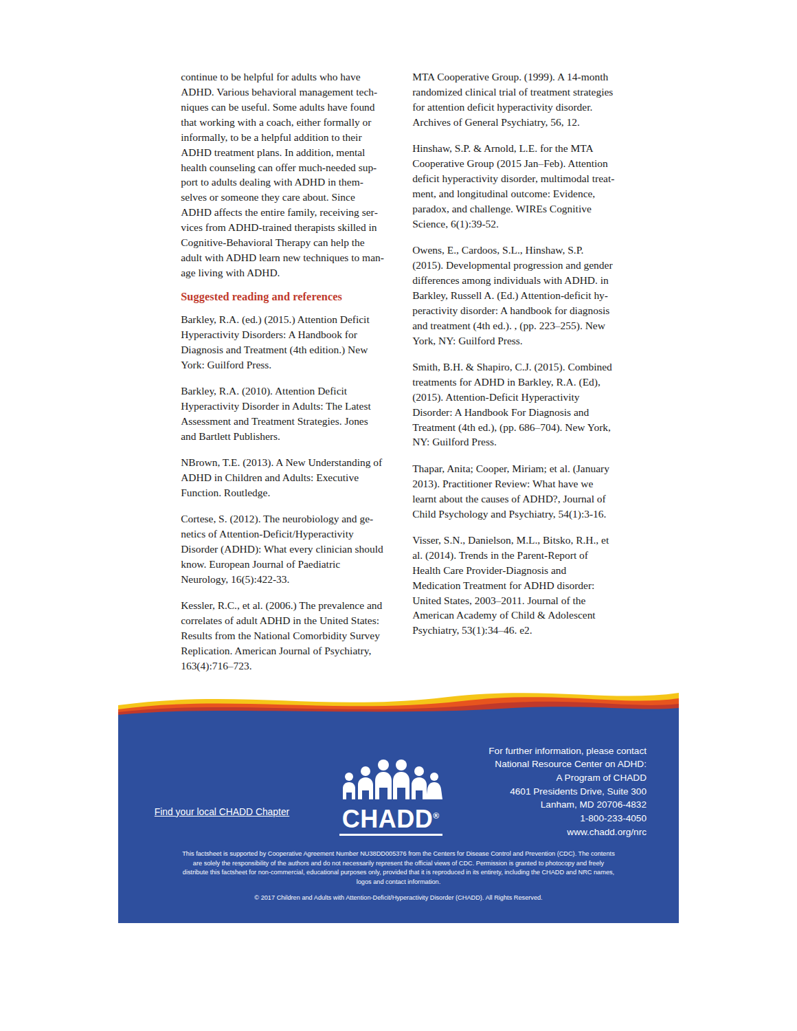continue to be helpful for adults who have ADHD. Various behavioral management techniques can be useful. Some adults have found that working with a coach, either formally or informally, to be a helpful addition to their ADHD treatment plans. In addition, mental health counseling can offer much-needed support to adults dealing with ADHD in themselves or someone they care about. Since ADHD affects the entire family, receiving services from ADHD-trained therapists skilled in Cognitive-Behavioral Therapy can help the adult with ADHD learn new techniques to manage living with ADHD.
Suggested reading and references
Barkley, R.A. (ed.) (2015.) Attention Deficit Hyperactivity Disorders: A Handbook for Diagnosis and Treatment (4th edition.) New York: Guilford Press.
Barkley, R.A. (2010). Attention Deficit Hyperactivity Disorder in Adults: The Latest Assessment and Treatment Strategies. Jones and Bartlett Publishers.
NBrown, T.E. (2013). A New Understanding of ADHD in Children and Adults: Executive Function. Routledge.
Cortese, S. (2012). The neurobiology and genetics of Attention-Deficit/Hyperactivity Disorder (ADHD): What every clinician should know. European Journal of Paediatric Neurology, 16(5):422-33.
Kessler, R.C., et al. (2006.) The prevalence and correlates of adult ADHD in the United States: Results from the National Comorbidity Survey Replication. American Journal of Psychiatry, 163(4):716–723.
MTA Cooperative Group. (1999). A 14-month randomized clinical trial of treatment strategies for attention deficit hyperactivity disorder. Archives of General Psychiatry, 56, 12.
Hinshaw, S.P. & Arnold, L.E. for the MTA Cooperative Group (2015 Jan–Feb). Attention deficit hyperactivity disorder, multimodal treatment, and longitudinal outcome: Evidence, paradox, and challenge. WIREs Cognitive Science, 6(1):39-52.
Owens, E., Cardoos, S.L., Hinshaw, S.P. (2015). Developmental progression and gender differences among individuals with ADHD. in Barkley, Russell A. (Ed.) Attention-deficit hyperactivity disorder: A handbook for diagnosis and treatment (4th ed.). , (pp. 223–255). New York, NY: Guilford Press.
Smith, B.H. & Shapiro, C.J. (2015). Combined treatments for ADHD in Barkley, R.A. (Ed), (2015). Attention-Deficit Hyperactivity Disorder: A Handbook For Diagnosis and Treatment (4th ed.), (pp. 686–704). New York, NY: Guilford Press.
Thapar, Anita; Cooper, Miriam; et al. (January 2013). Practitioner Review: What have we learnt about the causes of ADHD?, Journal of Child Psychology and Psychiatry, 54(1):3-16.
Visser, S.N., Danielson, M.L., Bitsko, R.H., et al. (2014). Trends in the Parent-Report of Health Care Provider-Diagnosis and Medication Treatment for ADHD disorder: United States, 2003–2011. Journal of the American Academy of Child & Adolescent Psychiatry, 53(1):34–46. e2.
Find your local CHADD Chapter
CHADD®
For further information, please contact
National Resource Center on ADHD:
A Program of CHADD
4601 Presidents Drive, Suite 300
Lanham, MD 20706-4832
1-800-233-4050
www.chadd.org/nrc
This factsheet is supported by Cooperative Agreement Number NU38DD005376 from the Centers for Disease Control and Prevention (CDC). The contents are solely the responsibility of the authors and do not necessarily represent the official views of CDC. Permission is granted to photocopy and freely distribute this factsheet for non-commercial, educational purposes only, provided that it is reproduced in its entirety, including the CHADD and NRC names, logos and contact information.
© 2017 Children and Adults with Attention-Deficit/Hyperactivity Disorder (CHADD). All Rights Reserved.